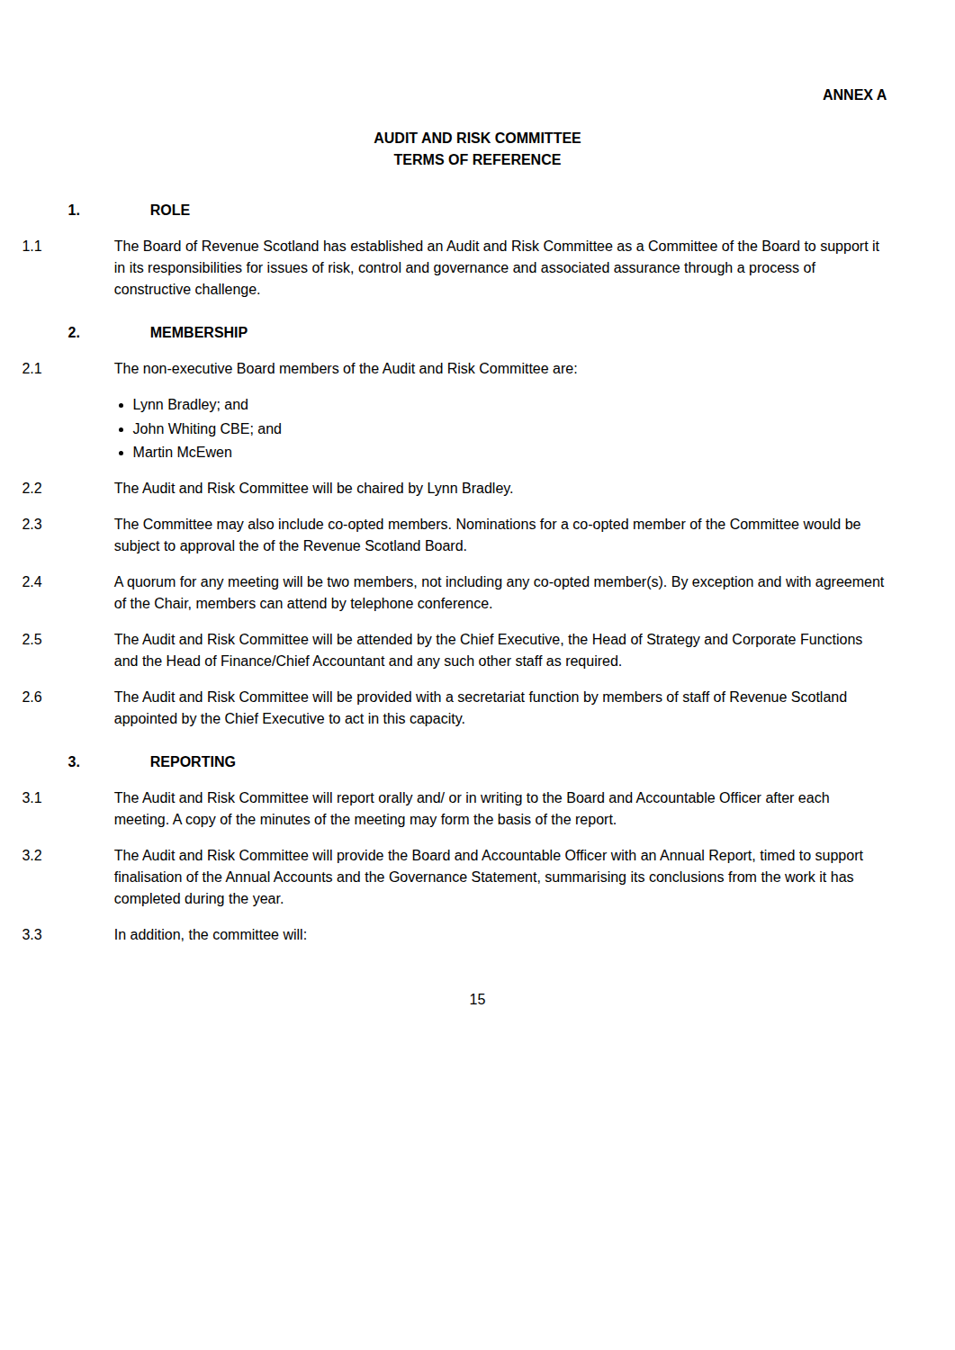ANNEX A
AUDIT AND RISK COMMITTEE TERMS OF REFERENCE
1. ROLE
1.1 The Board of Revenue Scotland has established an Audit and Risk Committee as a Committee of the Board to support it in its responsibilities for issues of risk, control and governance and associated assurance through a process of constructive challenge.
2. MEMBERSHIP
2.1 The non-executive Board members of the Audit and Risk Committee are:
Lynn Bradley; and
John Whiting CBE; and
Martin McEwen
2.2 The Audit and Risk Committee will be chaired by Lynn Bradley.
2.3 The Committee may also include co-opted members. Nominations for a co-opted member of the Committee would be subject to approval the of the Revenue Scotland Board.
2.4 A quorum for any meeting will be two members, not including any co-opted member(s). By exception and with agreement of the Chair, members can attend by telephone conference.
2.5 The Audit and Risk Committee will be attended by the Chief Executive, the Head of Strategy and Corporate Functions and the Head of Finance/Chief Accountant and any such other staff as required.
2.6 The Audit and Risk Committee will be provided with a secretariat function by members of staff of Revenue Scotland appointed by the Chief Executive to act in this capacity.
3. REPORTING
3.1 The Audit and Risk Committee will report orally and/ or in writing to the Board and Accountable Officer after each meeting. A copy of the minutes of the meeting may form the basis of the report.
3.2 The Audit and Risk Committee will provide the Board and Accountable Officer with an Annual Report, timed to support finalisation of the Annual Accounts and the Governance Statement, summarising its conclusions from the work it has completed during the year.
3.3 In addition, the committee will:
15